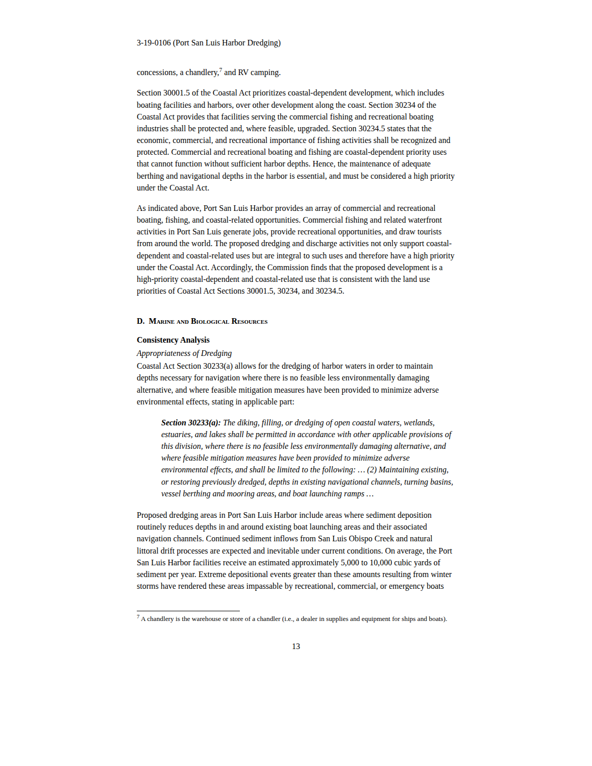3-19-0106 (Port San Luis Harbor Dredging)
concessions, a chandlery,7 and RV camping.
Section 30001.5 of the Coastal Act prioritizes coastal-dependent development, which includes boating facilities and harbors, over other development along the coast. Section 30234 of the Coastal Act provides that facilities serving the commercial fishing and recreational boating industries shall be protected and, where feasible, upgraded. Section 30234.5 states that the economic, commercial, and recreational importance of fishing activities shall be recognized and protected. Commercial and recreational boating and fishing are coastal-dependent priority uses that cannot function without sufficient harbor depths. Hence, the maintenance of adequate berthing and navigational depths in the harbor is essential, and must be considered a high priority under the Coastal Act.
As indicated above, Port San Luis Harbor provides an array of commercial and recreational boating, fishing, and coastal-related opportunities. Commercial fishing and related waterfront activities in Port San Luis generate jobs, provide recreational opportunities, and draw tourists from around the world. The proposed dredging and discharge activities not only support coastal-dependent and coastal-related uses but are integral to such uses and therefore have a high priority under the Coastal Act. Accordingly, the Commission finds that the proposed development is a high-priority coastal-dependent and coastal-related use that is consistent with the land use priorities of Coastal Act Sections 30001.5, 30234, and 30234.5.
D. Marine and Biological Resources
Consistency Analysis
Appropriateness of Dredging
Coastal Act Section 30233(a) allows for the dredging of harbor waters in order to maintain depths necessary for navigation where there is no feasible less environmentally damaging alternative, and where feasible mitigation measures have been provided to minimize adverse environmental effects, stating in applicable part:
Section 30233(a): The diking, filling, or dredging of open coastal waters, wetlands, estuaries, and lakes shall be permitted in accordance with other applicable provisions of this division, where there is no feasible less environmentally damaging alternative, and where feasible mitigation measures have been provided to minimize adverse environmental effects, and shall be limited to the following: … (2) Maintaining existing, or restoring previously dredged, depths in existing navigational channels, turning basins, vessel berthing and mooring areas, and boat launching ramps …
Proposed dredging areas in Port San Luis Harbor include areas where sediment deposition routinely reduces depths in and around existing boat launching areas and their associated navigation channels. Continued sediment inflows from San Luis Obispo Creek and natural littoral drift processes are expected and inevitable under current conditions. On average, the Port San Luis Harbor facilities receive an estimated approximately 5,000 to 10,000 cubic yards of sediment per year. Extreme depositional events greater than these amounts resulting from winter storms have rendered these areas impassable by recreational, commercial, or emergency boats
7 A chandlery is the warehouse or store of a chandler (i.e., a dealer in supplies and equipment for ships and boats).
13